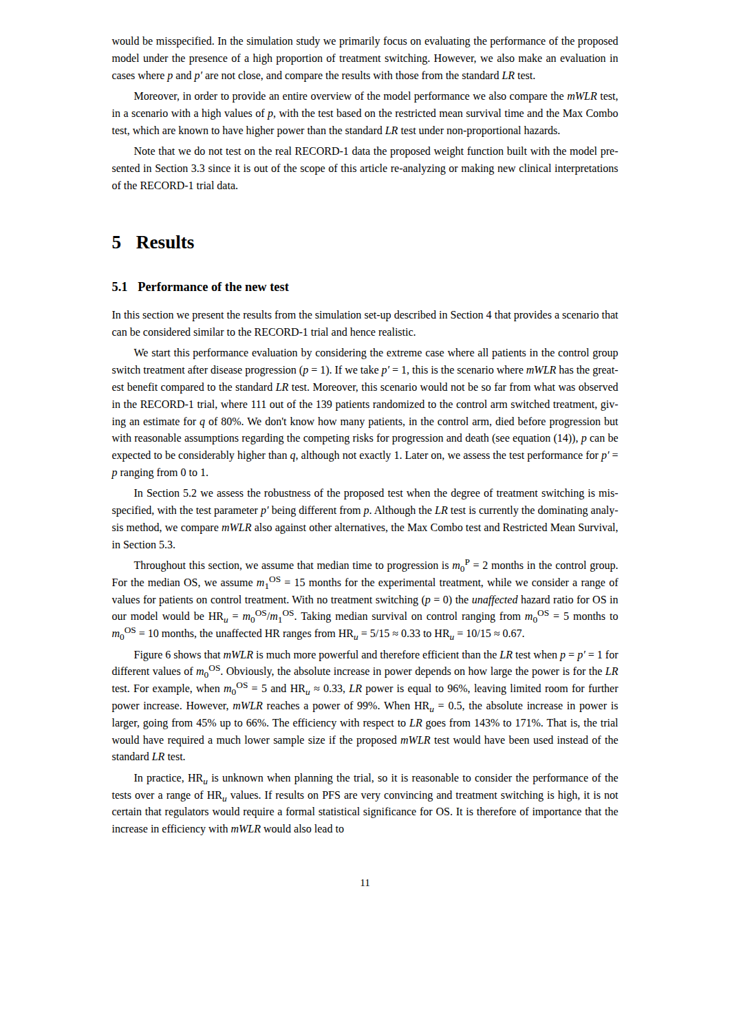would be misspecified. In the simulation study we primarily focus on evaluating the performance of the proposed model under the presence of a high proportion of treatment switching. However, we also make an evaluation in cases where p and p′ are not close, and compare the results with those from the standard LR test.
Moreover, in order to provide an entire overview of the model performance we also compare the mWLR test, in a scenario with a high values of p, with the test based on the restricted mean survival time and the Max Combo test, which are known to have higher power than the standard LR test under non-proportional hazards.
Note that we do not test on the real RECORD-1 data the proposed weight function built with the model presented in Section 3.3 since it is out of the scope of this article re-analyzing or making new clinical interpretations of the RECORD-1 trial data.
5 Results
5.1 Performance of the new test
In this section we present the results from the simulation set-up described in Section 4 that provides a scenario that can be considered similar to the RECORD-1 trial and hence realistic.
We start this performance evaluation by considering the extreme case where all patients in the control group switch treatment after disease progression (p = 1). If we take p′ = 1, this is the scenario where mWLR has the greatest benefit compared to the standard LR test. Moreover, this scenario would not be so far from what was observed in the RECORD-1 trial, where 111 out of the 139 patients randomized to the control arm switched treatment, giving an estimate for q of 80%. We don't know how many patients, in the control arm, died before progression but with reasonable assumptions regarding the competing risks for progression and death (see equation (14)), p can be expected to be considerably higher than q, although not exactly 1. Later on, we assess the test performance for p′ = p ranging from 0 to 1.
In Section 5.2 we assess the robustness of the proposed test when the degree of treatment switching is misspecified, with the test parameter p′ being different from p. Although the LR test is currently the dominating analysis method, we compare mWLR also against other alternatives, the Max Combo test and Restricted Mean Survival, in Section 5.3.
Throughout this section, we assume that median time to progression is m0P = 2 months in the control group. For the median OS, we assume m1OS = 15 months for the experimental treatment, while we consider a range of values for patients on control treatment. With no treatment switching (p = 0) the unaffected hazard ratio for OS in our model would be HRu = m0OS/m1OS. Taking median survival on control ranging from m0OS = 5 months to m0OS = 10 months, the unaffected HR ranges from HRu = 5/15 ≈ 0.33 to HRu = 10/15 ≈ 0.67.
Figure 6 shows that mWLR is much more powerful and therefore efficient than the LR test when p = p′ = 1 for different values of m0OS. Obviously, the absolute increase in power depends on how large the power is for the LR test. For example, when m0OS = 5 and HRu ≈ 0.33, LR power is equal to 96%, leaving limited room for further power increase. However, mWLR reaches a power of 99%. When HRu = 0.5, the absolute increase in power is larger, going from 45% up to 66%. The efficiency with respect to LR goes from 143% to 171%. That is, the trial would have required a much lower sample size if the proposed mWLR test would have been used instead of the standard LR test.
In practice, HRu is unknown when planning the trial, so it is reasonable to consider the performance of the tests over a range of HRu values. If results on PFS are very convincing and treatment switching is high, it is not certain that regulators would require a formal statistical significance for OS. It is therefore of importance that the increase in efficiency with mWLR would also lead to
11